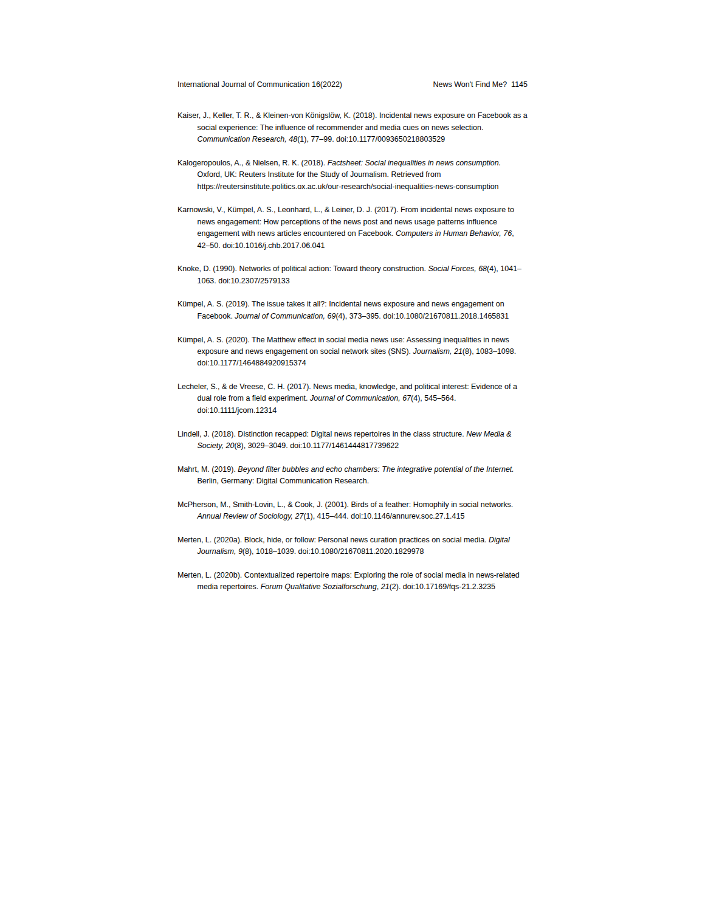International Journal of Communication 16(2022) News Won't Find Me? 1145
Kaiser, J., Keller, T. R., & Kleinen-von Königslöw, K. (2018). Incidental news exposure on Facebook as a social experience: The influence of recommender and media cues on news selection. Communication Research, 48(1), 77–99. doi:10.1177/0093650218803529
Kalogeropoulos, A., & Nielsen, R. K. (2018). Factsheet: Social inequalities in news consumption. Oxford, UK: Reuters Institute for the Study of Journalism. Retrieved from https://reutersinstitute.politics.ox.ac.uk/our-research/social-inequalities-news-consumption
Karnowski, V., Kümpel, A. S., Leonhard, L., & Leiner, D. J. (2017). From incidental news exposure to news engagement: How perceptions of the news post and news usage patterns influence engagement with news articles encountered on Facebook. Computers in Human Behavior, 76, 42–50. doi:10.1016/j.chb.2017.06.041
Knoke, D. (1990). Networks of political action: Toward theory construction. Social Forces, 68(4), 1041–1063. doi:10.2307/2579133
Kümpel, A. S. (2019). The issue takes it all?: Incidental news exposure and news engagement on Facebook. Journal of Communication, 69(4), 373–395. doi:10.1080/21670811.2018.1465831
Kümpel, A. S. (2020). The Matthew effect in social media news use: Assessing inequalities in news exposure and news engagement on social network sites (SNS). Journalism, 21(8), 1083–1098. doi:10.1177/1464884920915374
Lecheler, S., & de Vreese, C. H. (2017). News media, knowledge, and political interest: Evidence of a dual role from a field experiment. Journal of Communication, 67(4), 545–564. doi:10.1111/jcom.12314
Lindell, J. (2018). Distinction recapped: Digital news repertoires in the class structure. New Media & Society, 20(8), 3029–3049. doi:10.1177/1461444817739622
Mahrt, M. (2019). Beyond filter bubbles and echo chambers: The integrative potential of the Internet. Berlin, Germany: Digital Communication Research.
McPherson, M., Smith-Lovin, L., & Cook, J. (2001). Birds of a feather: Homophily in social networks. Annual Review of Sociology, 27(1), 415–444. doi:10.1146/annurev.soc.27.1.415
Merten, L. (2020a). Block, hide, or follow: Personal news curation practices on social media. Digital Journalism, 9(8), 1018–1039. doi:10.1080/21670811.2020.1829978
Merten, L. (2020b). Contextualized repertoire maps: Exploring the role of social media in news-related media repertoires. Forum Qualitative Sozialforschung, 21(2). doi:10.17169/fqs-21.2.3235